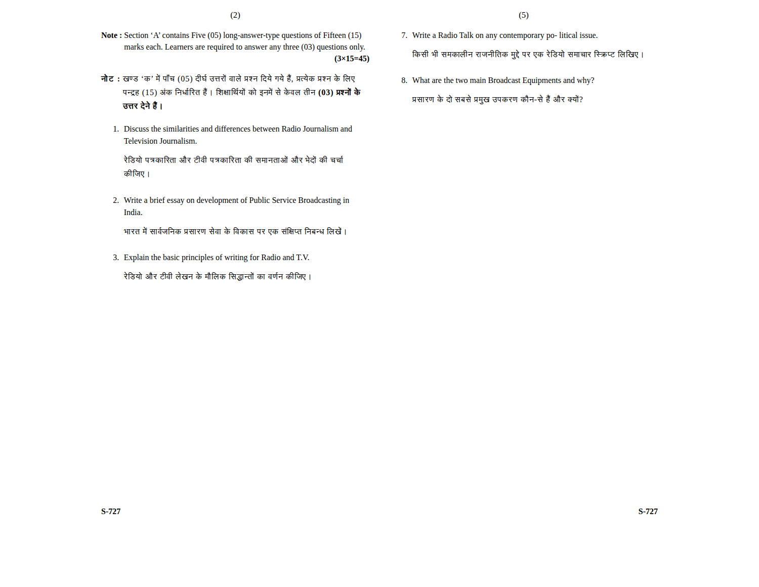(2)
Note : Section ‘A’ contains Five (05) long-answer-type questions of Fifteen (15) marks each. Learners are required to answer any three (03) questions only. (3×15=45)
नोट : खण्ड ‘क’ में पाँच (05) दीर्घ उत्तरों वाले प्रश्न दिये गये हैं, प्रत्येक प्रश्न के लिए पन्द्रह (15) अंक निर्धारित हैं। शिक्षार्थियों को इनमें से केवल तीन (03) प्रश्नों के उत्तर देने हैं।
Discuss the similarities and differences between Radio Journalism and Television Journalism. रेडियो पत्रकारिता और टीवी पत्रकारिता की समानताओं और भेदों की चर्चा कीजिए।
Write a brief essay on development of Public Service Broadcasting in India. भारत में सार्वजनिक प्रसारण सेवा के विकास पर एक संक्षिप्त निबन्ध लिखें।
Explain the basic principles of writing for Radio and T.V. रेडियो और टीवी लेखन के मौलिक सिद्धान्तों का वर्णन कीजिए।
S-727
(5)
Write a Radio Talk on any contemporary po- litical issue. किसी भी समकालीन राजनीतिक मुद्दे पर एक रेडियो समाचार स्क्रिप्ट लिखिए।
What are the two main Broadcast Equipments and why? प्रसारण के दो सबसे प्रमुख उपकरण कौन-से हैं और क्यों?
S-727